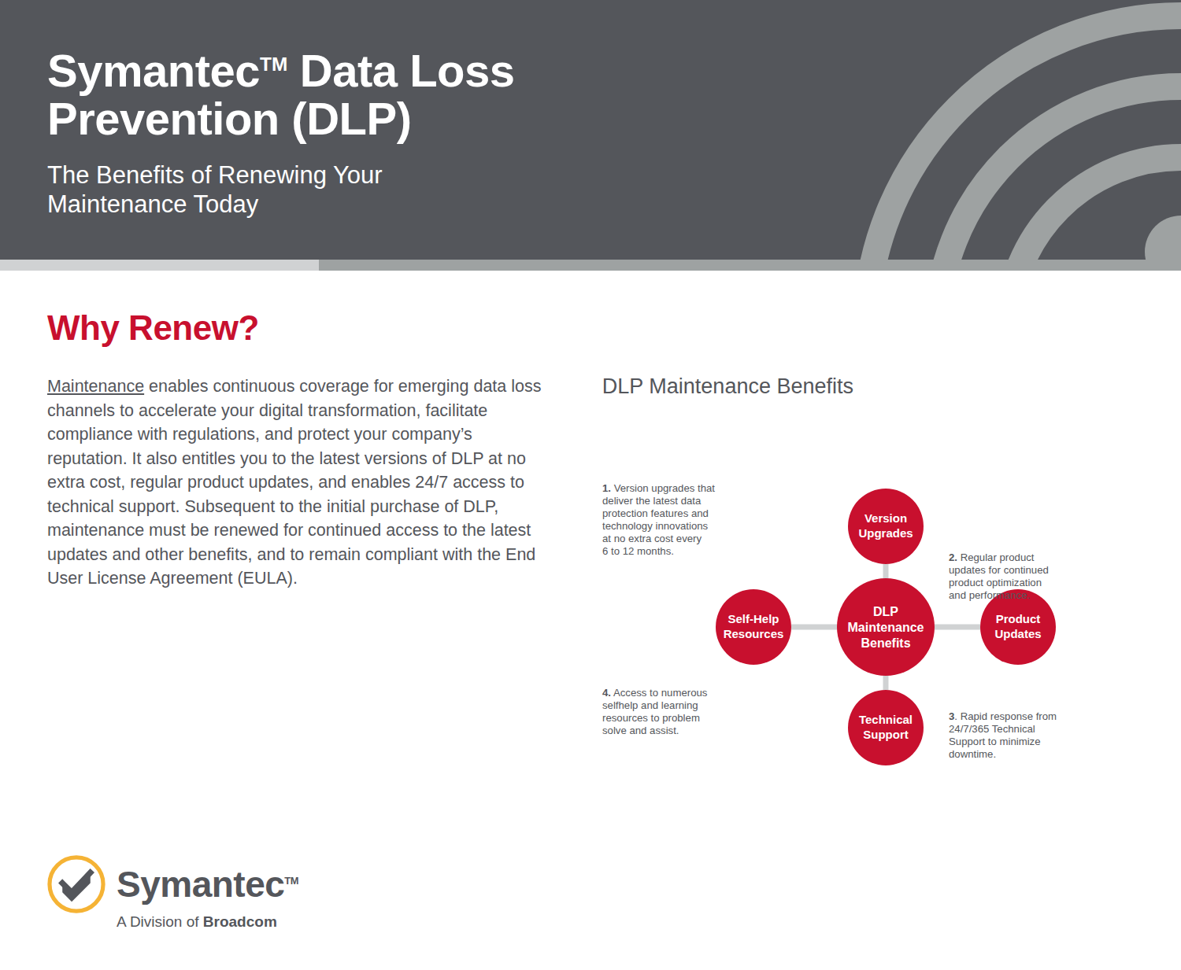SymantecTM Data Loss
Prevention (DLP)
The Benefits of Renewing Your
Maintenance Today
Why Renew?
Maintenance enables continuous coverage for emerging data loss channels to accelerate your digital transformation, facilitate compliance with regulations, and protect your company’s reputation. It also entitles you to the latest versions of DLP at no extra cost, regular product updates, and enables 24/7 access to technical support. Subsequent to the initial purchase of DLP, maintenance must be renewed for continued access to the latest updates and other benefits, and to remain compliant with the End User License Agreement (EULA).
DLP Maintenance Benefits
DLP Maintenance Benefits diagram A central circle labeled DLP Maintenance Benefits connected to four circles: Version Upgrades, Product Updates, Technical Support, and Self-Help Resources, each with an explanatory callout. DLP Maintenance Benefits Version Upgrades Product Updates Technical Support Self-Help Resources 1. Version upgrades that deliver the latest data protection features and technology innovations at no extra cost every 6 to 12 months. 2. Regular product updates for continued product optimization and performance. 3. Rapid response from 24/7/365 Technical Support to minimize downtime. 4. Access to numerous selfhelp and learning resources to problem solve and assist.
SymantecTM
A Division of Broadcom